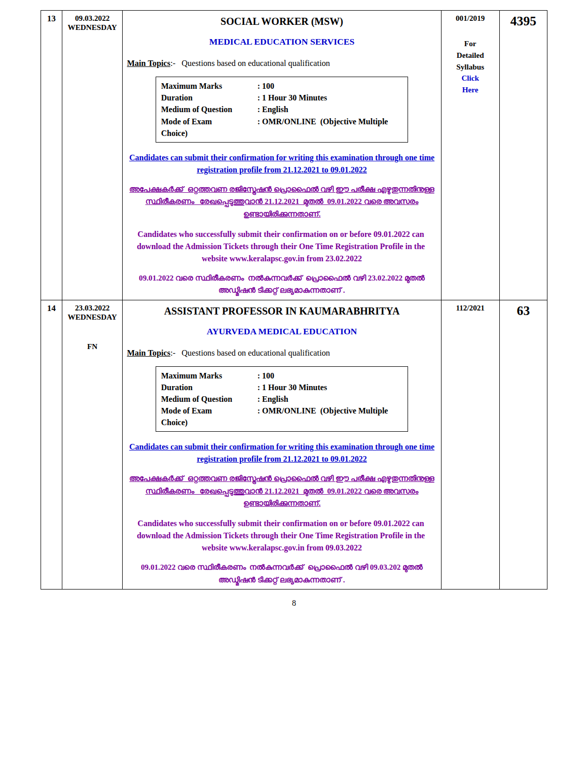| 13 | 09.03.2022 WEDNESDAY | SOCIAL WORKER (MSW) MEDICAL EDUCATION SERVICES Main Topics :- Questions based on educational qualification Maximum Marks : 100 Duration : 1 Hour 30 Minutes Medium of Question : English Mode of Exam : OMR/ONLINE (Objective Multiple Choice) Candidates can submit their confirmation for writing this examination through one time registration profile from 21.12.2021 to 09.01.2022 അപേക്ഷകർക്ക് ഒറ്റത്തവണ രജിസ്ട്രേഷൻ പ്രൊഫൈൽ വഴി ഈ പരീക്ഷ എഴുതുന്നതിനുള്ള സ്ഥിരീകരണം രേഖപ്പെടുത്തുവാൻ 21.12.2021 മുതൽ 09.01.2022 വരെ അവസരം ഉണ്ടായിരിക്കുന്നതാണ്. Candidates who successfully submit their confirmation on or before 09.01.2022 can download the Admission Tickets through their One Time Registration Profile in the website www.keralapsc.gov.in from 23.02.2022 09.01.2022 വരെ സ്ഥിരീകരണം നൽകുന്നവർക്ക് പ്രൊഫൈൽ വഴി 23.02.2022 മുതൽ അഡ്മിഷൻ ടിക്കറ്റ് ലഭ്യമാകുന്നതാണ് . | 001/2019 For Detailed Syllabus Click Here | 4395 |
| 14 | 23.03.2022 WEDNESDAY FN | ASSISTANT PROFESSOR IN KAUMARABHRITYA AYURVEDA MEDICAL EDUCATION Main Topics :- Questions based on educational qualification Maximum Marks : 100 Duration : 1 Hour 30 Minutes Medium of Question : English Mode of Exam : OMR/ONLINE (Objective Multiple Choice) Candidates can submit their confirmation for writing this examination through one time registration profile from 21.12.2021 to 09.01.2022 അപേക്ഷകർക്ക് ഒറ്റത്തവണ രജിസ്ട്രേഷൻ പ്രൊഫൈൽ വഴി ഈ പരീക്ഷ എഴുതുന്നതിനുള്ള സ്ഥിരീകരണം രേഖപ്പെടുത്തുവാൻ 21.12.2021 മുതൽ 09.01.2022 വരെ അവസരം ഉണ്ടായിരിക്കുന്നതാണ്. Candidates who successfully submit their confirmation on or before 09.01.2022 can download the Admission Tickets through their One Time Registration Profile in the website www.keralapsc.gov.in from 09.03.2022 09.01.2022 വരെ സ്ഥിരീകരണം നൽകുന്നവർക്ക് പ്രൊഫൈൽ വഴി 09.03.202 മുതൽ അഡ്മിഷൻ ടിക്കറ്റ് ലഭ്യമാകുന്നതാണ് . | 112/2021 | 63 |
8